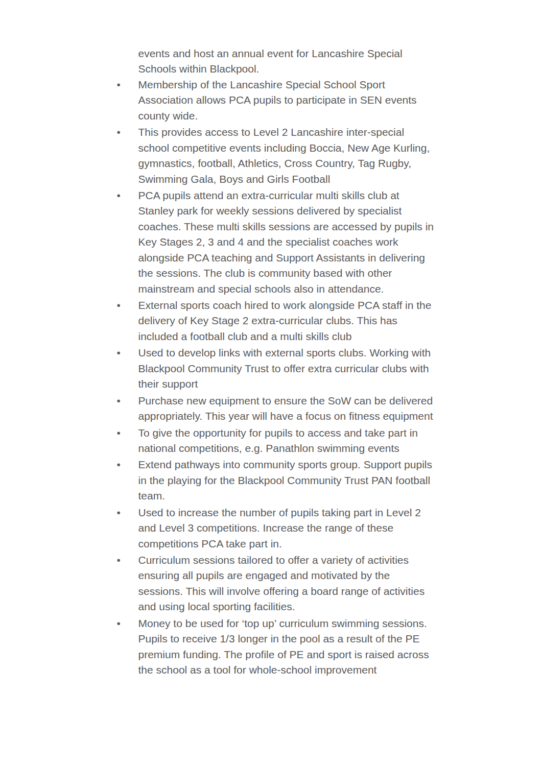events and host an annual event for Lancashire Special Schools within Blackpool.
Membership of the Lancashire Special School Sport Association allows PCA pupils to participate in SEN events county wide.
This provides access to Level 2 Lancashire inter-special school competitive events including Boccia, New Age Kurling, gymnastics, football, Athletics, Cross Country, Tag Rugby, Swimming Gala, Boys and Girls Football
PCA pupils attend an extra-curricular multi skills club at Stanley park for weekly sessions delivered by specialist coaches. These multi skills sessions are accessed by pupils in Key Stages 2, 3 and 4 and the specialist coaches work alongside PCA teaching and Support Assistants in delivering the sessions. The club is community based with other mainstream and special schools also in attendance.
External sports coach hired to work alongside PCA staff in the delivery of Key Stage 2 extra-curricular clubs. This has included a football club and a multi skills club
Used to develop links with external sports clubs. Working with Blackpool Community Trust to offer extra curricular clubs with their support
Purchase new equipment to ensure the SoW can be delivered appropriately. This year will have a focus on fitness equipment
To give the opportunity for pupils to access and take part in national competitions, e.g. Panathlon swimming events
Extend pathways into community sports group. Support pupils in the playing for the Blackpool Community Trust PAN football team.
Used to increase the number of pupils taking part in Level 2 and Level 3 competitions. Increase the range of these competitions PCA take part in.
Curriculum sessions tailored to offer a variety of activities ensuring all pupils are engaged and motivated by the sessions. This will involve offering a board range of activities and using local sporting facilities.
Money to be used for ‘top up’ curriculum swimming sessions. Pupils to receive 1/3 longer in the pool as a result of the PE premium funding. The profile of PE and sport is raised across the school as a tool for whole-school improvement